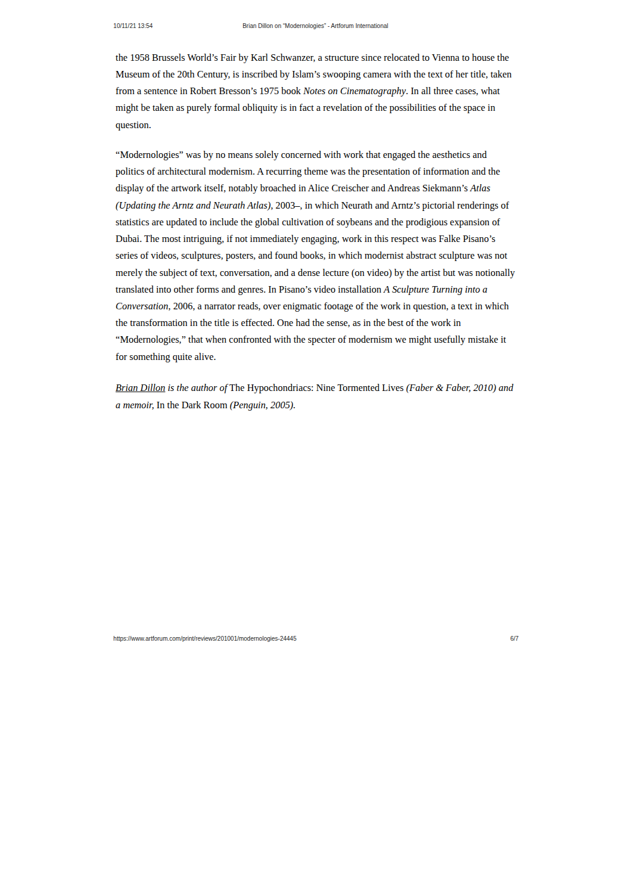10/11/21 13:54 Brian Dillon on “Modernologies” - Artforum International
the 1958 Brussels World’s Fair by Karl Schwanzer, a structure since relocated to Vienna to house the Museum of the 20th Century, is inscribed by Islam’s swooping camera with the text of her title, taken from a sentence in Robert Bresson’s 1975 book Notes on Cinematography. In all three cases, what might be taken as purely formal obliquity is in fact a revelation of the possibilities of the space in question.
“Modernologies” was by no means solely concerned with work that engaged the aesthetics and politics of architectural modernism. A recurring theme was the presentation of information and the display of the artwork itself, notably broached in Alice Creischer and Andreas Siekmann’s Atlas (Updating the Arntz and Neurath Atlas), 2003–, in which Neurath and Arntz’s pictorial renderings of statistics are updated to include the global cultivation of soybeans and the prodigious expansion of Dubai. The most intriguing, if not immediately engaging, work in this respect was Falke Pisano’s series of videos, sculptures, posters, and found books, in which modernist abstract sculpture was not merely the subject of text, conversation, and a dense lecture (on video) by the artist but was notionally translated into other forms and genres. In Pisano’s video installation A Sculpture Turning into a Conversation, 2006, a narrator reads, over enigmatic footage of the work in question, a text in which the transformation in the title is effected. One had the sense, as in the best of the work in “Modernologies,” that when confronted with the specter of modernism we might usefully mistake it for something quite alive.
Brian Dillon is the author of The Hypochondriacs: Nine Tormented Lives (Faber & Faber, 2010) and a memoir, In the Dark Room (Penguin, 2005).
https://www.artforum.com/print/reviews/201001/modernologies-24445 6/7